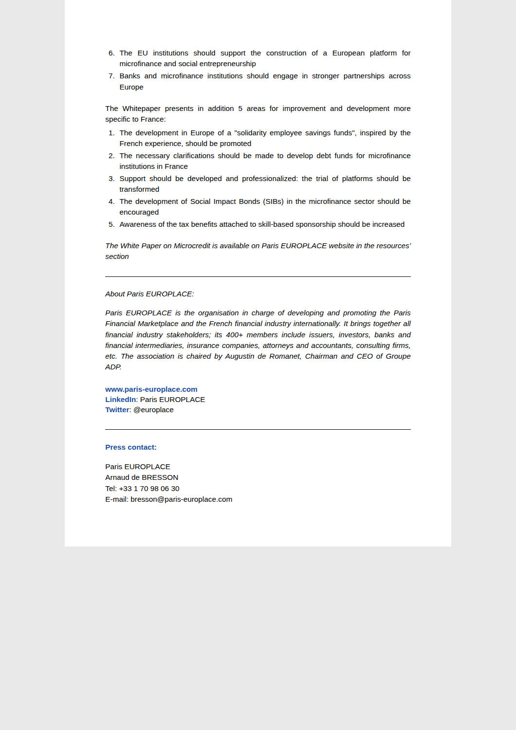The EU institutions should support the construction of a European platform for microfinance and social entrepreneurship
Banks and microfinance institutions should engage in stronger partnerships across Europe
The Whitepaper presents in addition 5 areas for improvement and development more specific to France:
The development in Europe of a "solidarity employee savings funds", inspired by the French experience, should be promoted
The necessary clarifications should be made to develop debt funds for microfinance institutions in France
Support should be developed and professionalized: the trial of platforms should be transformed
The development of Social Impact Bonds (SIBs) in the microfinance sector should be encouraged
Awareness of the tax benefits attached to skill-based sponsorship should be increased
The White Paper on Microcredit is available on Paris EUROPLACE website in the resources’ section
About Paris EUROPLACE:
Paris EUROPLACE is the organisation in charge of developing and promoting the Paris Financial Marketplace and the French financial industry internationally. It brings together all financial industry stakeholders; its 400+ members include issuers, investors, banks and financial intermediaries, insurance companies, attorneys and accountants, consulting firms, etc. The association is chaired by Augustin de Romanet, Chairman and CEO of Groupe ADP.
www.paris-europlace.com
LinkedIn: Paris EUROPLACE
Twitter: @europlace
Press contact:
Paris EUROPLACE
Arnaud de BRESSON
Tel: +33 1 70 98 06 30
E-mail: bresson@paris-europlace.com